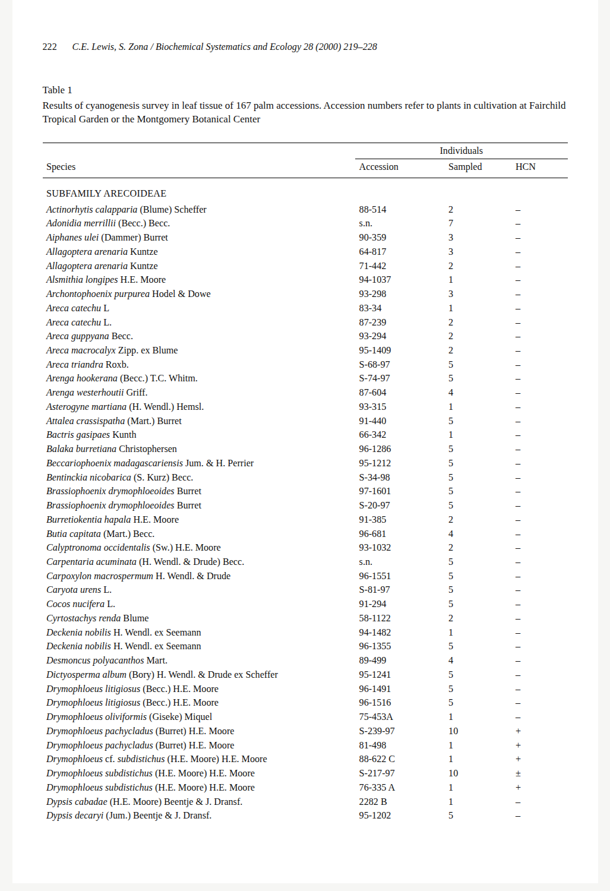222 C.E. Lewis, S. Zona / Biochemical Systematics and Ecology 28 (2000) 219–228
Table 1
Results of cyanogenesis survey in leaf tissue of 167 palm accessions. Accession numbers refer to plants in cultivation at Fairchild Tropical Garden or the Montgomery Botanical Center
| | Individuals |
| --- | --- |
| Species | Accession | Sampled | HCN |
| SUBFAMILY ARECOIDEAE |
| Actinorhytis calapparia (Blume) Scheffer | 88-514 | 2 | – |
| Adonidia merrillii (Becc.) Becc. | s.n. | 7 | – |
| Aiphanes ulei (Dammer) Burret | 90-359 | 3 | – |
| Allagoptera arenaria Kuntze | 64-817 | 3 | – |
| Allagoptera arenaria Kuntze | 71-442 | 2 | – |
| Alsmithia longipes H.E. Moore | 94-1037 | 1 | – |
| Archontophoenix purpurea Hodel & Dowe | 93-298 | 3 | – |
| Areca catechu L | 83-34 | 1 | – |
| Areca catechu L. | 87-239 | 2 | – |
| Areca guppyana Becc. | 93-294 | 2 | – |
| Areca macrocalyx Zipp. ex Blume | 95-1409 | 2 | – |
| Areca triandra Roxb. | S-68-97 | 5 | – |
| Arenga hookerana (Becc.) T.C. Whitm. | S-74-97 | 5 | – |
| Arenga westerhoutii Griff. | 87-604 | 4 | – |
| Asterogyne martiana (H. Wendl.) Hemsl. | 93-315 | 1 | – |
| Attalea crassispatha (Mart.) Burret | 91-440 | 5 | – |
| Bactris gasipaes Kunth | 66-342 | 1 | – |
| Balaka burretiana Christophersen | 96-1286 | 5 | – |
| Beccariophoenix madagascariensis Jum. & H. Perrier | 95-1212 | 5 | – |
| Bentinckia nicobarica (S. Kurz) Becc. | S-34-98 | 5 | – |
| Brassiophoenix drymophloeoides Burret | 97-1601 | 5 | – |
| Brassiophoenix drymophloeoides Burret | S-20-97 | 5 | – |
| Burretiokentia hapala H.E. Moore | 91-385 | 2 | – |
| Butia capitata (Mart.) Becc. | 96-681 | 4 | – |
| Calyptronoma occidentalis (Sw.) H.E. Moore | 93-1032 | 2 | – |
| Carpentaria acuminata (H. Wendl. & Drude) Becc. | s.n. | 5 | – |
| Carpoxylon macrospermum H. Wendl. & Drude | 96-1551 | 5 | – |
| Caryota urens L. | S-81-97 | 5 | – |
| Cocos nucifera L. | 91-294 | 5 | – |
| Cyrtostachys renda Blume | 58-1122 | 2 | – |
| Deckenia nobilis H. Wendl. ex Seemann | 94-1482 | 1 | – |
| Deckenia nobilis H. Wendl. ex Seemann | 96-1355 | 5 | – |
| Desmoncus polyacanthos Mart. | 89-499 | 4 | – |
| Dictyosperma album (Bory) H. Wendl. & Drude ex Scheffer | 95-1241 | 5 | – |
| Drymophloeus litigiosus (Becc.) H.E. Moore | 96-1491 | 5 | – |
| Drymophloeus litigiosus (Becc.) H.E. Moore | 96-1516 | 5 | – |
| Drymophloeus oliviformis (Giseke) Miquel | 75-453A | 1 | – |
| Drymophloeus pachycladus (Burret) H.E. Moore | S-239-97 | 10 | + |
| Drymophloeus pachycladus (Burret) H.E. Moore | 81-498 | 1 | + |
| Drymophloeus cf. subdistichus (H.E. Moore) H.E. Moore | 88-622 C | 1 | + |
| Drymophloeus subdistichus (H.E. Moore) H.E. Moore | S-217-97 | 10 | |
| Drymophloeus subdistichus (H.E. Moore) H.E. Moore | 76-335 A | 1 | + |
| Dypsis cabadae (H.E. Moore) Beentje & J. Dransf. | 2282 B | 1 | – |
| Dypsis decaryi (Jum.) Beentje & J. Dransf. | 95-1202 | 5 | – |